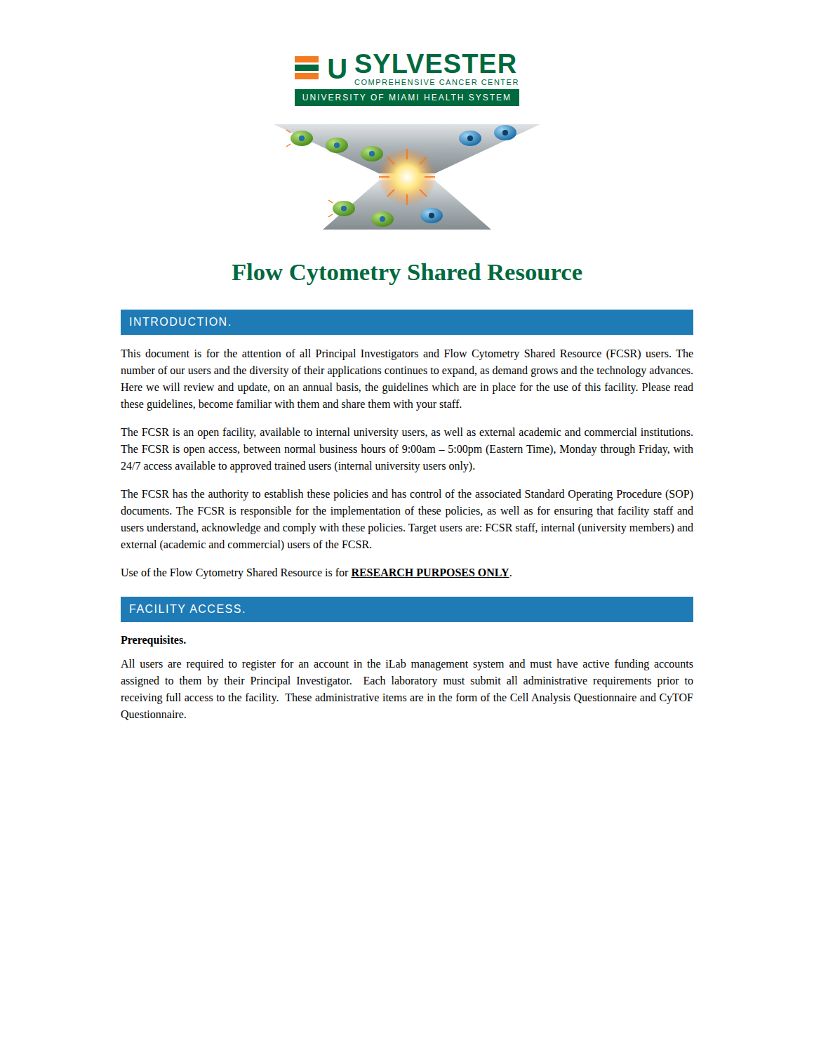U SYLVESTER COMPREHENSIVE CANCER CENTER
UNIVERSITY OF MIAMI HEALTH SYSTEM
Flow Cytometry Shared Resource
INTRODUCTION.
This document is for the attention of all Principal Investigators and Flow Cytometry Shared Resource (FCSR) users. The number of our users and the diversity of their applications continues to expand, as demand grows and the technology advances. Here we will review and update, on an annual basis, the guidelines which are in place for the use of this facility. Please read these guidelines, become familiar with them and share them with your staff.
The FCSR is an open facility, available to internal university users, as well as external academic and commercial institutions. The FCSR is open access, between normal business hours of 9:00am – 5:00pm (Eastern Time), Monday through Friday, with 24/7 access available to approved trained users (internal university users only).
The FCSR has the authority to establish these policies and has control of the associated Standard Operating Procedure (SOP) documents. The FCSR is responsible for the implementation of these policies, as well as for ensuring that facility staff and users understand, acknowledge and comply with these policies. Target users are: FCSR staff, internal (university members) and external (academic and commercial) users of the FCSR.
Use of the Flow Cytometry Shared Resource is for RESEARCH PURPOSES ONLY.
FACILITY ACCESS.
Prerequisites.
All users are required to register for an account in the iLab management system and must have active funding accounts assigned to them by their Principal Investigator. Each laboratory must submit all administrative requirements prior to receiving full access to the facility. These administrative items are in the form of the Cell Analysis Questionnaire and CyTOF Questionnaire.